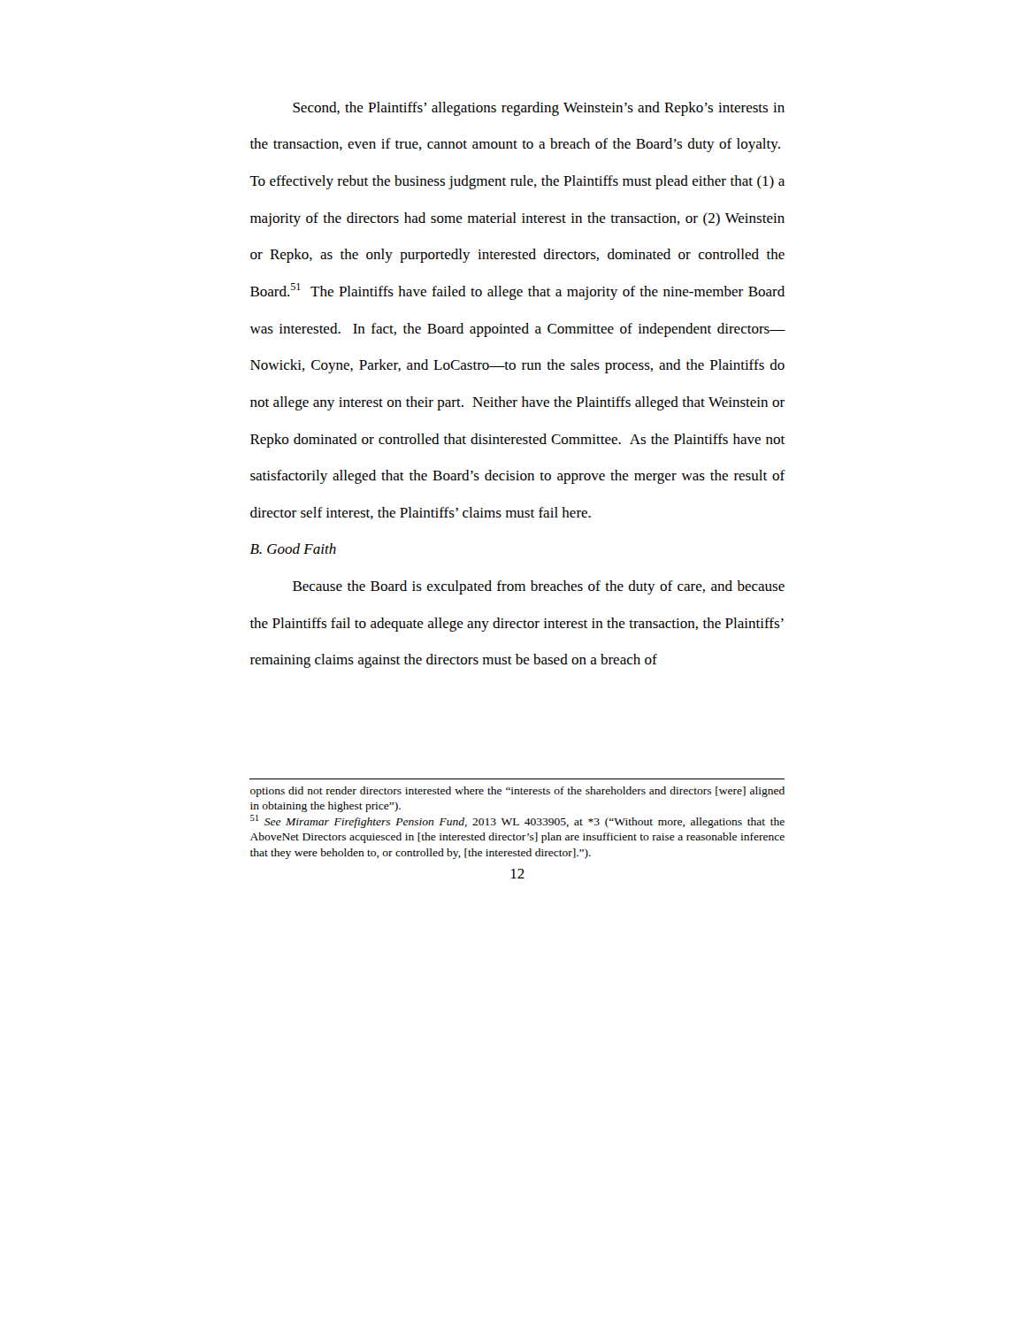Second, the Plaintiffs’ allegations regarding Weinstein’s and Repko’s interests in the transaction, even if true, cannot amount to a breach of the Board’s duty of loyalty. To effectively rebut the business judgment rule, the Plaintiffs must plead either that (1) a majority of the directors had some material interest in the transaction, or (2) Weinstein or Repko, as the only purportedly interested directors, dominated or controlled the Board.51 The Plaintiffs have failed to allege that a majority of the nine-member Board was interested. In fact, the Board appointed a Committee of independent directors—Nowicki, Coyne, Parker, and LoCastro—to run the sales process, and the Plaintiffs do not allege any interest on their part. Neither have the Plaintiffs alleged that Weinstein or Repko dominated or controlled that disinterested Committee. As the Plaintiffs have not satisfactorily alleged that the Board’s decision to approve the merger was the result of director self interest, the Plaintiffs’ claims must fail here.
B. Good Faith
Because the Board is exculpated from breaches of the duty of care, and because the Plaintiffs fail to adequate allege any director interest in the transaction, the Plaintiffs’ remaining claims against the directors must be based on a breach of
options did not render directors interested where the “interests of the shareholders and directors [were] aligned in obtaining the highest price”).
51 See Miramar Firefighters Pension Fund, 2013 WL 4033905, at *3 (“Without more, allegations that the AboveNet Directors acquiesced in [the interested director’s] plan are insufficient to raise a reasonable inference that they were beholden to, or controlled by, [the interested director].”).
12